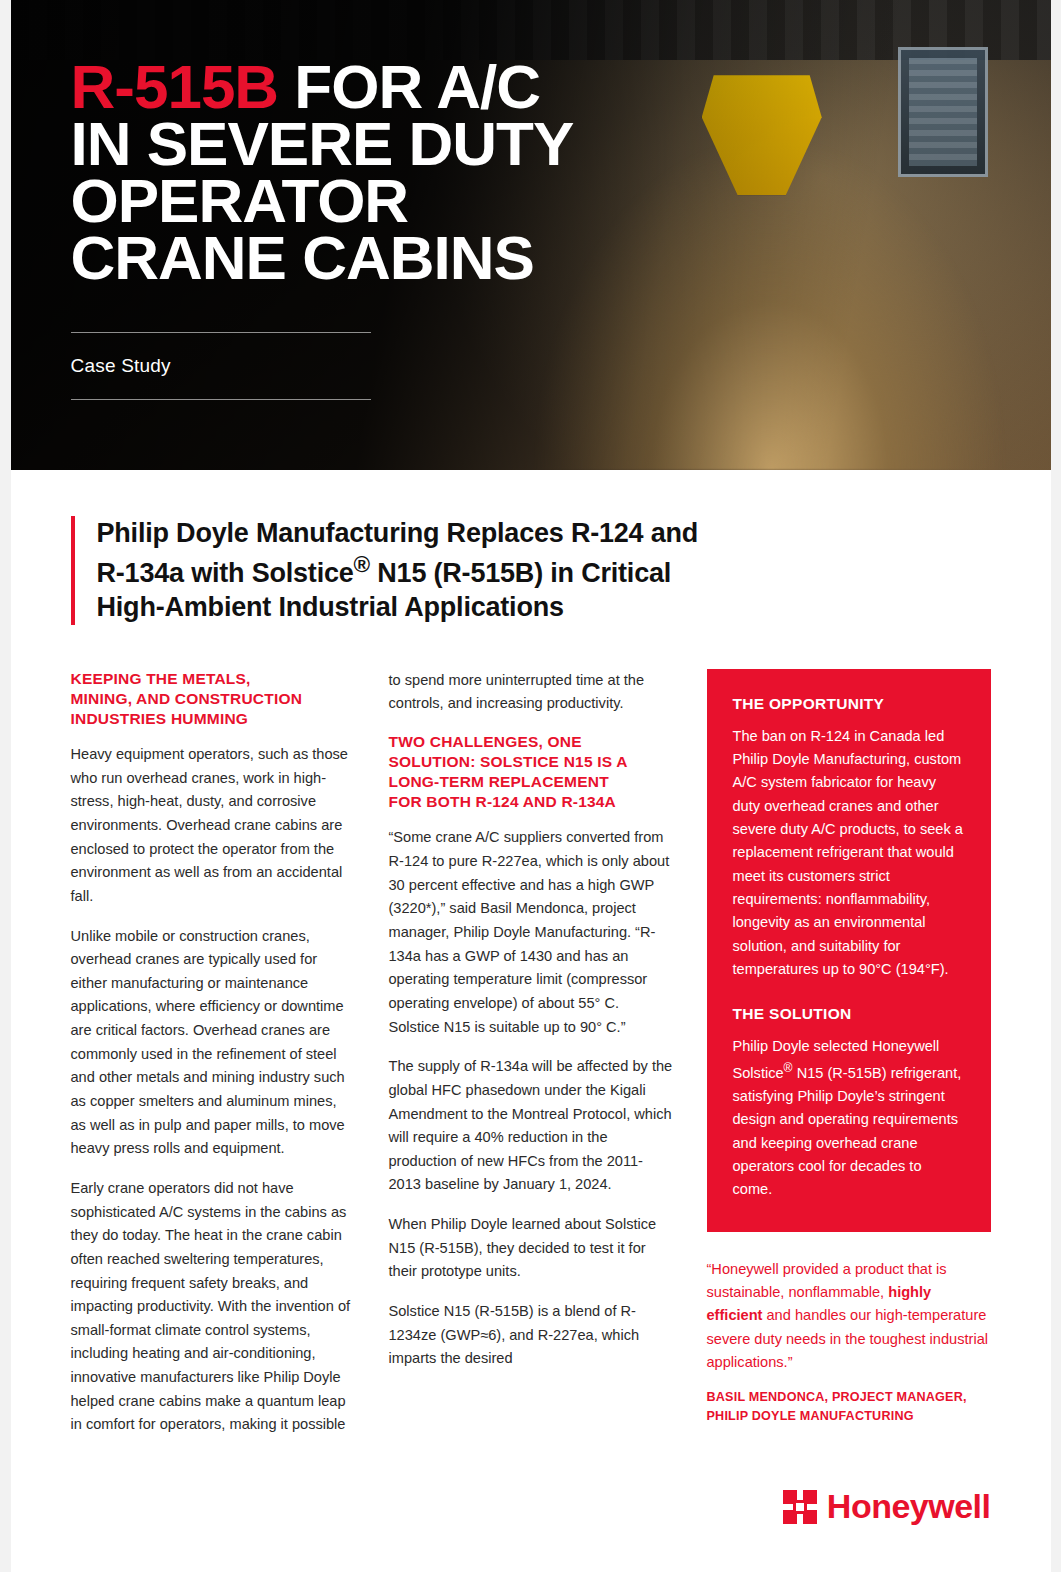R-515B FOR A/C
IN SEVERE DUTY
OPERATOR
CRANE CABINS
Case Study
Philip Doyle Manufacturing Replaces R-124 and
R-134a with Solstice® N15 (R-515B) in Critical
High-Ambient Industrial Applications
Keeping the Metals,
Mining, and Construction
Industries Humming
Heavy equipment operators, such as those who run overhead cranes, work in high-stress, high-heat, dusty, and corrosive environments. Overhead crane cabins are enclosed to protect the operator from the environment as well as from an accidental fall.
Unlike mobile or construction cranes, overhead cranes are typically used for either manufacturing or maintenance applications, where efficiency or downtime are critical factors. Overhead cranes are commonly used in the refinement of steel and other metals and mining industry such as copper smelters and aluminum mines, as well as in pulp and paper mills, to move heavy press rolls and equipment.
Early crane operators did not have sophisticated A/C systems in the cabins as they do today. The heat in the crane cabin often reached sweltering temperatures, requiring frequent safety breaks, and impacting productivity. With the invention of small-format climate control systems, including heating and air-conditioning, innovative manufacturers like Philip Doyle helped crane cabins make a quantum leap in comfort for operators, making it possible
to spend more uninterrupted time at the controls, and increasing productivity.
Two Challenges, One
Solution: Solstice N15 is a
Long-Term Replacement
for Both R-124 and R-134a
“Some crane A/C suppliers converted from R-124 to pure R-227ea, which is only about 30 percent effective and has a high GWP (3220*),” said Basil Mendonca, project manager, Philip Doyle Manufacturing. “R-134a has a GWP of 1430 and has an operating temperature limit (compressor operating envelope) of about 55° C. Solstice N15 is suitable up to 90° C.”
The supply of R-134a will be affected by the global HFC phasedown under the Kigali Amendment to the Montreal Protocol, which will require a 40% reduction in the production of new HFCs from the 2011-2013 baseline by January 1, 2024.
When Philip Doyle learned about Solstice N15 (R-515B), they decided to test it for their prototype units.
Solstice N15 (R-515B) is a blend of R-1234ze (GWP≈6), and R-227ea, which imparts the desired
The Opportunity
The ban on R-124 in Canada led Philip Doyle Manufacturing, custom A/C system fabricator for heavy duty overhead cranes and other severe duty A/C products, to seek a replacement refrigerant that would meet its customers strict requirements: nonflammability, longevity as an environmental solution, and suitability for temperatures up to 90°C (194°F).
The Solution
Philip Doyle selected Honeywell Solstice® N15 (R-515B) refrigerant, satisfying Philip Doyle’s stringent design and operating requirements and keeping overhead crane operators cool for decades to come.
“Honeywell provided a product that is sustainable, nonflammable, highly efficient and handles our high-temperature severe duty needs in the toughest industrial applications.”
Basil Mendonca, Project Manager,
Philip Doyle Manufacturing
Honeywell